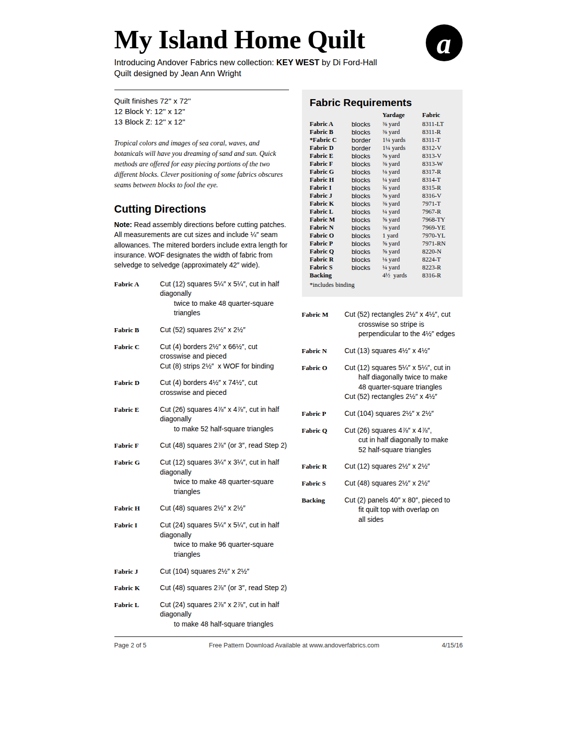My Island Home Quilt
Introducing Andover Fabrics new collection: KEY WEST by Di Ford-Hall
Quilt designed by Jean Ann Wright
a
Quilt finishes 72'' x 72''
12 Block Y: 12'' x 12''
13 Block Z: 12'' x 12''
Tropical colors and images of sea coral, waves, and botanicals will have you dreaming of sand and sun. Quick methods are offered for easy piecing portions of the two different blocks. Clever positioning of some fabrics obscures seams between blocks to fool the eye.
Cutting Directions
Note: Read assembly directions before cutting patches. All measurements are cut sizes and include ¼″ seam allowances. The mitered borders include extra length for insurance. WOF designates the width of fabric from selvedge to selvedge (approximately 42″ wide).
Fabric A
Cut (12) squares 5¼″ x 5¼″, cut in half diagonally twice to make 48 quarter-square triangles
Fabric B
Cut (52) squares 2½″ x 2½″
Fabric C
Cut (4) borders 2½″ x 66½″, cut crosswise and pieced
Cut (8) strips 2½″ x WOF for binding
Fabric D
Cut (4) borders 4½″ x 74½″, cut crosswise and pieced
Fabric E
Cut (26) squares 4⅞″ x 4⅞″, cut in half diagonally to make 52 half-square triangles
Fabric F
Cut (48) squares 2⅞″ (or 3″, read Step 2)
Fabric G
Cut (12) squares 3¼″ x 3¼″, cut in half diagonally twice to make 48 quarter-square triangles
Fabric H
Cut (48) squares 2½″ x 2½″
Fabric I
Cut (24) squares 5¼″ x 5¼″, cut in half diagonally twice to make 96 quarter-square triangles
Fabric J
Cut (104) squares 2½″ x 2½″
Fabric K
Cut (48) squares 2⅞″ (or 3″, read Step 2)
Fabric L
Cut (24) squares 2⅞″ x 2⅞″, cut in half diagonally to make 48 half-square triangles
Fabric Requirements
| | | Yardage | Fabric |
| --- | --- | --- | --- |
| Fabric A | blocks | ⅜ yard | 8311-LT |
| Fabric B | blocks | ⅜ yard | 8311-R |
| *Fabric C | border | 1¼ yards | 8311-T |
| Fabric D | border | 1¼ yards | 8312-V |
| Fabric E | blocks | ⅝ yard | 8313-V |
| Fabric F | blocks | ⅜ yard | 8313-W |
| Fabric G | blocks | ⅛ yard | 8317-R |
| Fabric H | blocks | ¼ yard | 8314-T |
| Fabric I | blocks | ¾ yard | 8315-R |
| Fabric J | blocks | ⅝ yard | 8316-V |
| Fabric K | blocks | ⅜ yard | 7971-T |
| Fabric L | blocks | ¼ yard | 7967-R |
| Fabric M | blocks | ⅝ yard | 7968-TY |
| Fabric N | blocks | ⅜ yard | 7969-YE |
| Fabric O | blocks | 1 yard | 7970-YL |
| Fabric P | blocks | ⅝ yard | 7971-RN |
| Fabric Q | blocks | ⅝ yard | 8220-N |
| Fabric R | blocks | ⅛ yard | 8224-T |
| Fabric S | blocks | ¼ yard | 8223-R |
| Backing | | 4½ yards | 8316-R |
*includes binding
Fabric M
Cut (52) rectangles 2½″ x 4½″, cut crosswise so stripe is perpendicular to the 4½″ edges
Fabric N
Cut (13) squares 4½″ x 4½″
Fabric O
Cut (12) squares 5¼″ x 5¼″, cut in half diagonally twice to make 48 quarter-square triangles Cut (52) rectangles 2½″ x 4½″
Fabric P
Cut (104) squares 2½″ x 2½″
Fabric Q
Cut (26) squares 4⅞″ x 4⅞″, cut in half diagonally to make 52 half-square triangles
Fabric R
Cut (12) squares 2½″ x 2½″
Fabric S
Cut (48) squares 2½″ x 2½″
Backing
Cut (2) panels 40″ x 80″, pieced to fit quilt top with overlap on all sides
Page 2 of 5
Free Pattern Download Available at www.andoverfabrics.com
4/15/16